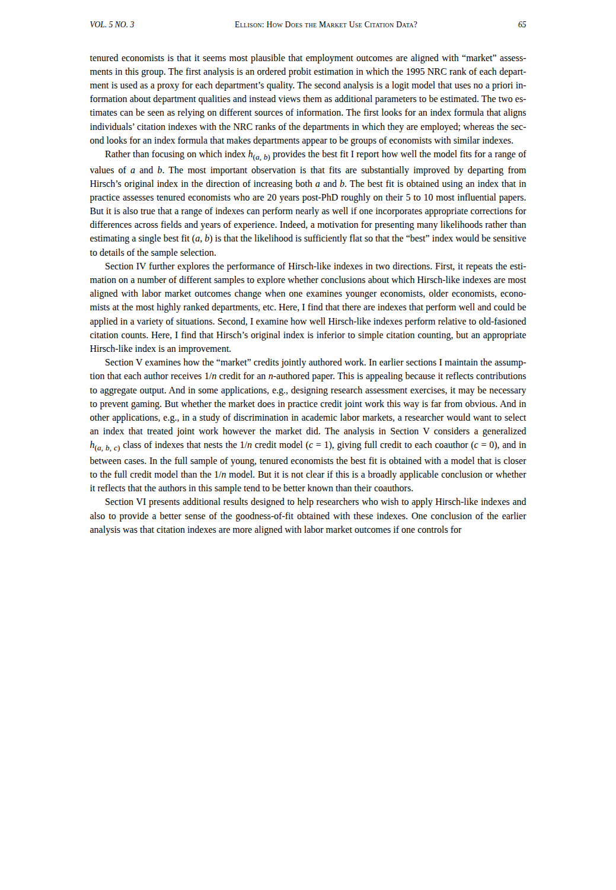VOL. 5 NO. 3 Ellison: How Does the Market Use Citation Data? 65
tenured economists is that it seems most plausible that employment outcomes are aligned with “market” assessments in this group. The first analysis is an ordered probit estimation in which the 1995 NRC rank of each department is used as a proxy for each department’s quality. The second analysis is a logit model that uses no a priori information about department qualities and instead views them as additional parameters to be estimated. The two estimates can be seen as relying on different sources of information. The first looks for an index formula that aligns individuals’ citation indexes with the NRC ranks of the departments in which they are employed; whereas the second looks for an index formula that makes departments appear to be groups of economists with similar indexes.
Rather than focusing on which index h(a, b) provides the best fit I report how well the model fits for a range of values of a and b. The most important observation is that fits are substantially improved by departing from Hirsch’s original index in the direction of increasing both a and b. The best fit is obtained using an index that in practice assesses tenured economists who are 20 years post-PhD roughly on their 5 to 10 most influential papers. But it is also true that a range of indexes can perform nearly as well if one incorporates appropriate corrections for differences across fields and years of experience. Indeed, a motivation for presenting many likelihoods rather than estimating a single best fit (a, b) is that the likelihood is sufficiently flat so that the “best” index would be sensitive to details of the sample selection.
Section IV further explores the performance of Hirsch-like indexes in two directions. First, it repeats the estimation on a number of different samples to explore whether conclusions about which Hirsch-like indexes are most aligned with labor market outcomes change when one examines younger economists, older economists, economists at the most highly ranked departments, etc. Here, I find that there are indexes that perform well and could be applied in a variety of situations. Second, I examine how well Hirsch-like indexes perform relative to old-fasioned citation counts. Here, I find that Hirsch’s original index is inferior to simple citation counting, but an appropriate Hirsch-like index is an improvement.
Section V examines how the “market” credits jointly authored work. In earlier sections I maintain the assumption that each author receives 1/n credit for an n-authored paper. This is appealing because it reflects contributions to aggregate output. And in some applications, e.g., designing research assessment exercises, it may be necessary to prevent gaming. But whether the market does in practice credit joint work this way is far from obvious. And in other applications, e.g., in a study of discrimination in academic labor markets, a researcher would want to select an index that treated joint work however the market did. The analysis in Section V considers a generalized h(a, b, c) class of indexes that nests the 1/n credit model (c = 1), giving full credit to each coauthor (c = 0), and in between cases. In the full sample of young, tenured economists the best fit is obtained with a model that is closer to the full credit model than the 1/n model. But it is not clear if this is a broadly applicable conclusion or whether it reflects that the authors in this sample tend to be better known than their coauthors.
Section VI presents additional results designed to help researchers who wish to apply Hirsch-like indexes and also to provide a better sense of the goodness-of-fit obtained with these indexes. One conclusion of the earlier analysis was that citation indexes are more aligned with labor market outcomes if one controls for